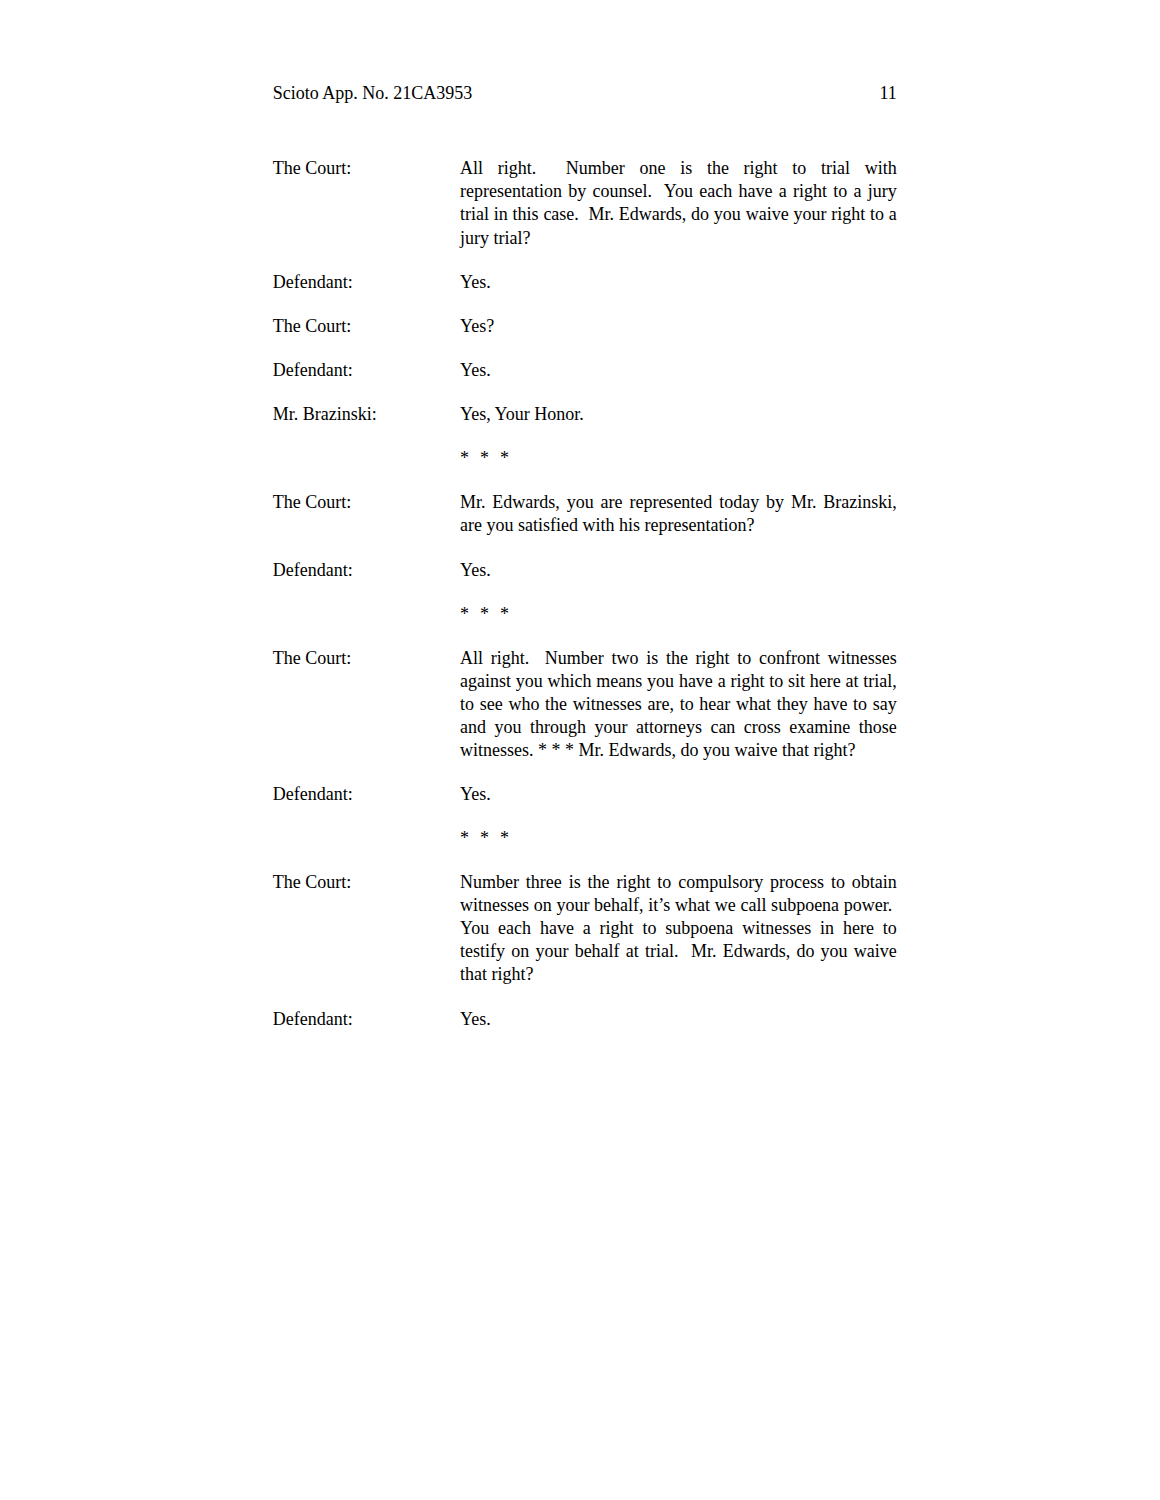Scioto App. No. 21CA3953
11
| The Court: | All right. Number one is the right to trial with representation by counsel. You each have a right to a jury trial in this case. Mr. Edwards, do you waive your right to a jury trial? |
| Defendant: | Yes. |
| The Court: | Yes? |
| Defendant: | Yes. |
| Mr. Brazinski: | Yes, Your Honor. |
| | * * * |
| The Court: | Mr. Edwards, you are represented today by Mr. Brazinski, are you satisfied with his representation? |
| Defendant: | Yes. |
| | * * * |
| The Court: | All right. Number two is the right to confront witnesses against you which means you have a right to sit here at trial, to see who the witnesses are, to hear what they have to say and you through your attorneys can cross examine those witnesses. * * * Mr. Edwards, do you waive that right? |
| Defendant: | Yes. |
| | * * * |
| The Court: | Number three is the right to compulsory process to obtain witnesses on your behalf, it’s what we call subpoena power. You each have a right to subpoena witnesses in here to testify on your behalf at trial. Mr. Edwards, do you waive that right? |
| Defendant: | Yes. |